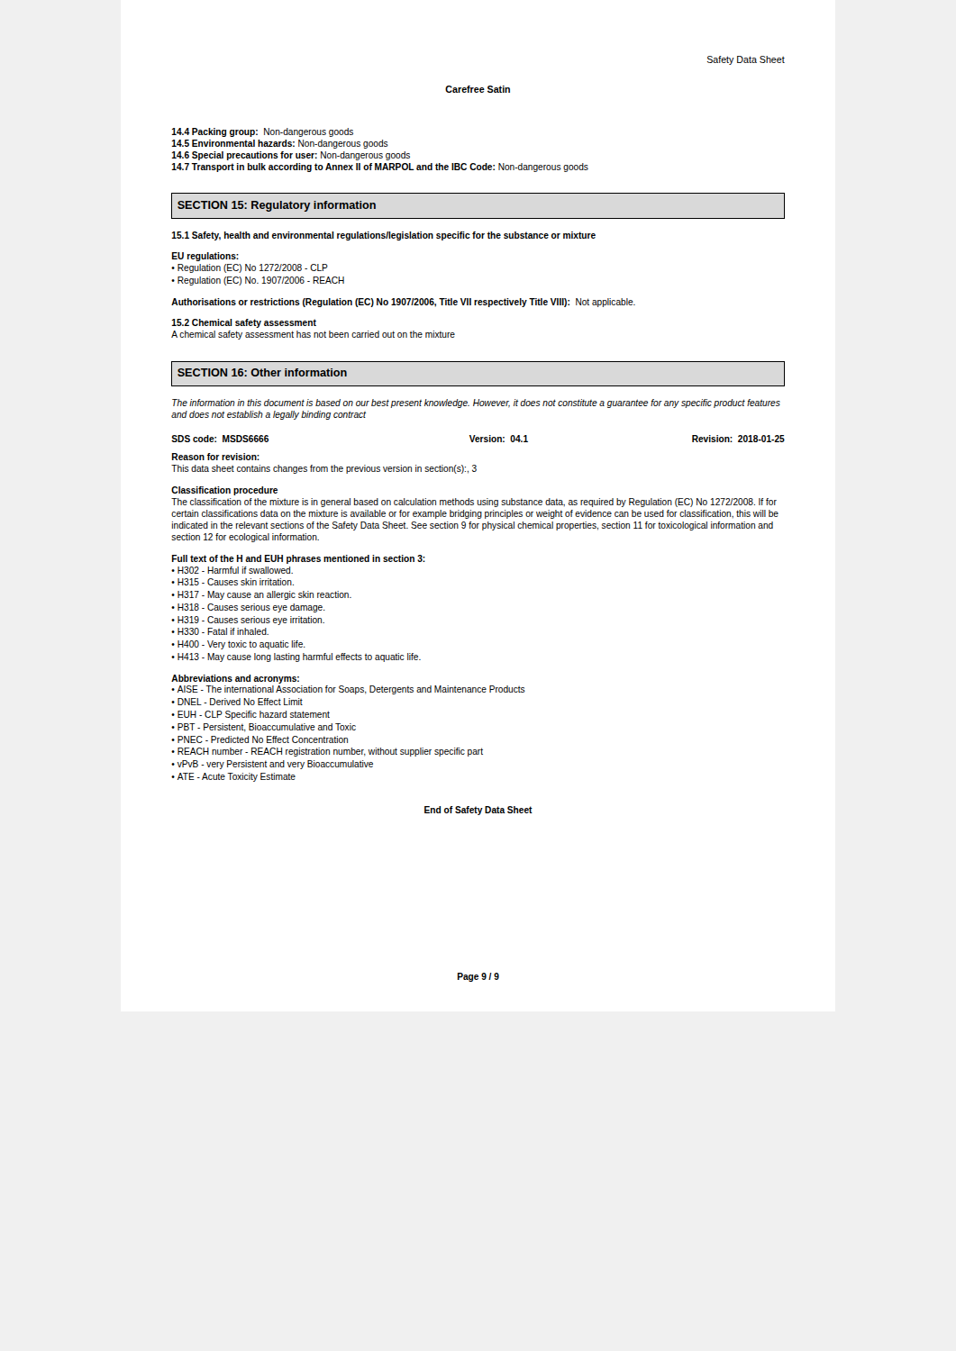Safety Data Sheet
Carefree Satin
14.4 Packing group: Non-dangerous goods
14.5 Environmental hazards: Non-dangerous goods
14.6 Special precautions for user: Non-dangerous goods
14.7 Transport in bulk according to Annex II of MARPOL and the IBC Code: Non-dangerous goods
SECTION 15: Regulatory information
15.1 Safety, health and environmental regulations/legislation specific for the substance or mixture
EU regulations:
Regulation (EC) No 1272/2008 - CLP
Regulation (EC) No. 1907/2006 - REACH
Authorisations or restrictions (Regulation (EC) No 1907/2006, Title VII respectively Title VIII): Not applicable.
15.2 Chemical safety assessment
A chemical safety assessment has not been carried out on the mixture
SECTION 16: Other information
The information in this document is based on our best present knowledge. However, it does not constitute a guarantee for any specific product features and does not establish a legally binding contract
SDS code: MSDS6666 Version: 04.1 Revision: 2018-01-25
Reason for revision:
This data sheet contains changes from the previous version in section(s):, 3
Classification procedure
The classification of the mixture is in general based on calculation methods using substance data, as required by Regulation (EC) No 1272/2008. If for certain classifications data on the mixture is available or for example bridging principles or weight of evidence can be used for classification, this will be indicated in the relevant sections of the Safety Data Sheet. See section 9 for physical chemical properties, section 11 for toxicological information and section 12 for ecological information.
Full text of the H and EUH phrases mentioned in section 3:
H302 - Harmful if swallowed.
H315 - Causes skin irritation.
H317 - May cause an allergic skin reaction.
H318 - Causes serious eye damage.
H319 - Causes serious eye irritation.
H330 - Fatal if inhaled.
H400 - Very toxic to aquatic life.
H413 - May cause long lasting harmful effects to aquatic life.
Abbreviations and acronyms:
AISE - The international Association for Soaps, Detergents and Maintenance Products
DNEL - Derived No Effect Limit
EUH - CLP Specific hazard statement
PBT - Persistent, Bioaccumulative and Toxic
PNEC - Predicted No Effect Concentration
REACH number - REACH registration number, without supplier specific part
vPvB - very Persistent and very Bioaccumulative
ATE - Acute Toxicity Estimate
End of Safety Data Sheet
Page 9 / 9